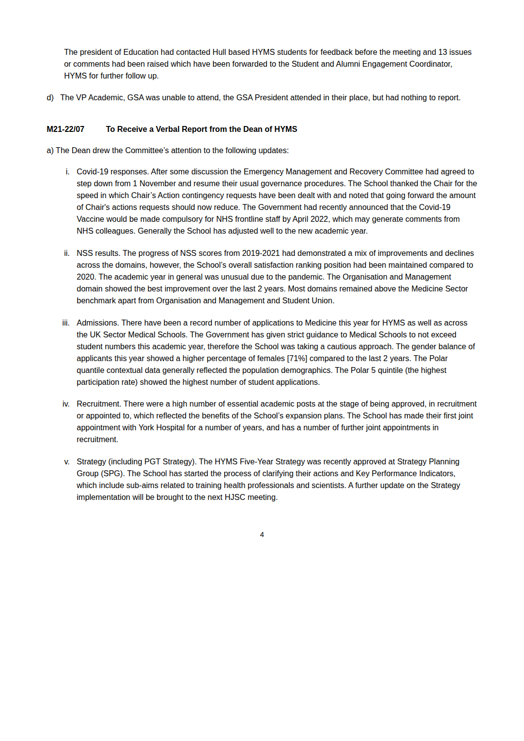The president of Education had contacted Hull based HYMS students for feedback before the meeting and 13 issues or comments had been raised which have been forwarded to the Student and Alumni Engagement Coordinator, HYMS for further follow up.
d) The VP Academic, GSA was unable to attend, the GSA President attended in their place, but had nothing to report.
M21-22/07 To Receive a Verbal Report from the Dean of HYMS
a) The Dean drew the Committee’s attention to the following updates:
Covid-19 responses. After some discussion the Emergency Management and Recovery Committee had agreed to step down from 1 November and resume their usual governance procedures. The School thanked the Chair for the speed in which Chair’s Action contingency requests have been dealt with and noted that going forward the amount of Chair's actions requests should now reduce. The Government had recently announced that the Covid-19 Vaccine would be made compulsory for NHS frontline staff by April 2022, which may generate comments from NHS colleagues. Generally the School has adjusted well to the new academic year.
NSS results. The progress of NSS scores from 2019-2021 had demonstrated a mix of improvements and declines across the domains, however, the School’s overall satisfaction ranking position had been maintained compared to 2020. The academic year in general was unusual due to the pandemic. The Organisation and Management domain showed the best improvement over the last 2 years. Most domains remained above the Medicine Sector benchmark apart from Organisation and Management and Student Union.
Admissions. There have been a record number of applications to Medicine this year for HYMS as well as across the UK Sector Medical Schools. The Government has given strict guidance to Medical Schools to not exceed student numbers this academic year, therefore the School was taking a cautious approach. The gender balance of applicants this year showed a higher percentage of females [71%] compared to the last 2 years. The Polar quantile contextual data generally reflected the population demographics. The Polar 5 quintile (the highest participation rate) showed the highest number of student applications.
Recruitment. There were a high number of essential academic posts at the stage of being approved, in recruitment or appointed to, which reflected the benefits of the School’s expansion plans. The School has made their first joint appointment with York Hospital for a number of years, and has a number of further joint appointments in recruitment.
Strategy (including PGT Strategy). The HYMS Five-Year Strategy was recently approved at Strategy Planning Group (SPG). The School has started the process of clarifying their actions and Key Performance Indicators, which include sub-aims related to training health professionals and scientists. A further update on the Strategy implementation will be brought to the next HJSC meeting.
4